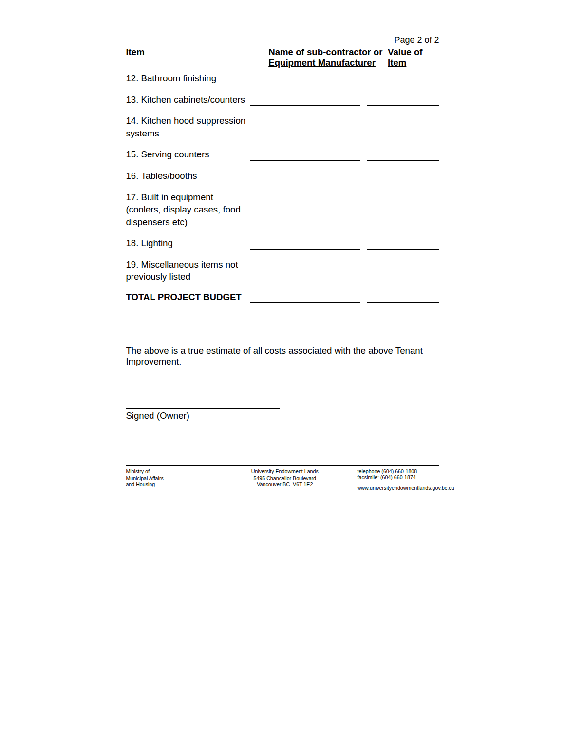Page 2 of 2
Item
Name of sub-contractor or Equipment Manufacturer
Value of Item
| 12. Bathroom finishing | | |
| 13. Kitchen cabinets/counters | | |
| 14. Kitchen hood suppression systems | | |
| 15. Serving counters | | |
| 16. Tables/booths | | |
| 17. Built in equipment (coolers, display cases, food dispensers etc) | | |
| 18. Lighting | | |
| 19. Miscellaneous items not previously listed | | |
| TOTAL PROJECT BUDGET | | |
The above is a true estimate of all costs associated with the above Tenant Improvement.
Signed (Owner)
Ministry of
Municipal Affairs
and Housing
University Endowment Lands
5495 Chancellor Boulevard
Vancouver BC V6T 1E2
telephone (604) 660-1808
facsimile: (604) 660-1874
www.universityendowmentlands.gov.bc.ca